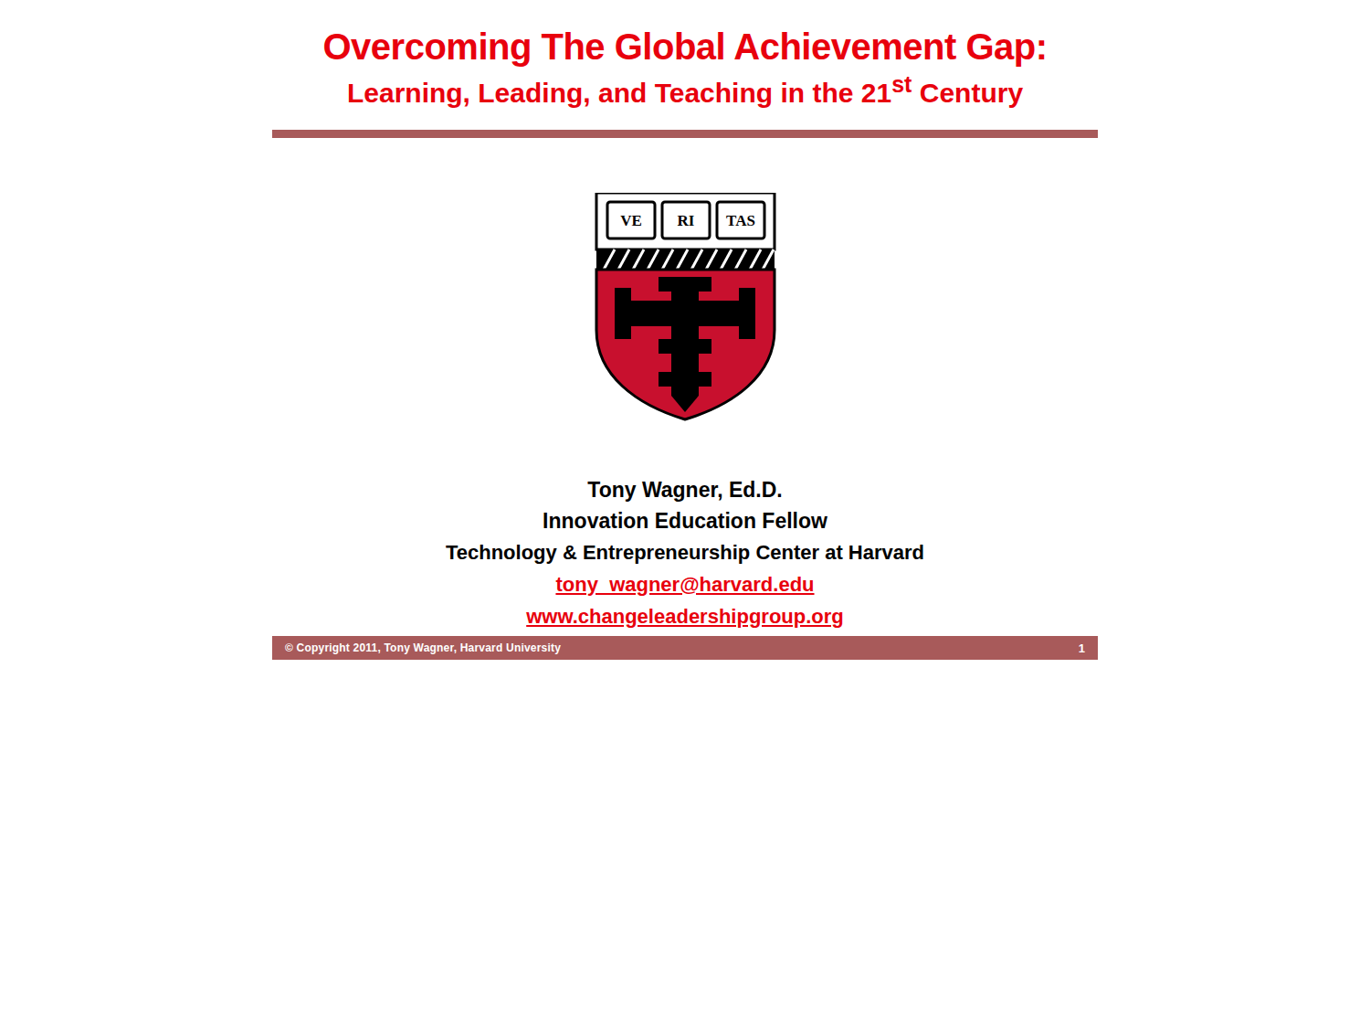Overcoming The Global Achievement Gap:
Learning, Leading, and Teaching in the 21st Century
VE RI TAS
Tony Wagner, Ed.D. Innovation Education Fellow Technology & Entrepreneurship Center at Harvard tony_wagner@harvard.edu www.changeleadershipgroup.org
© Copyright 2011, Tony Wagner, Harvard University 1